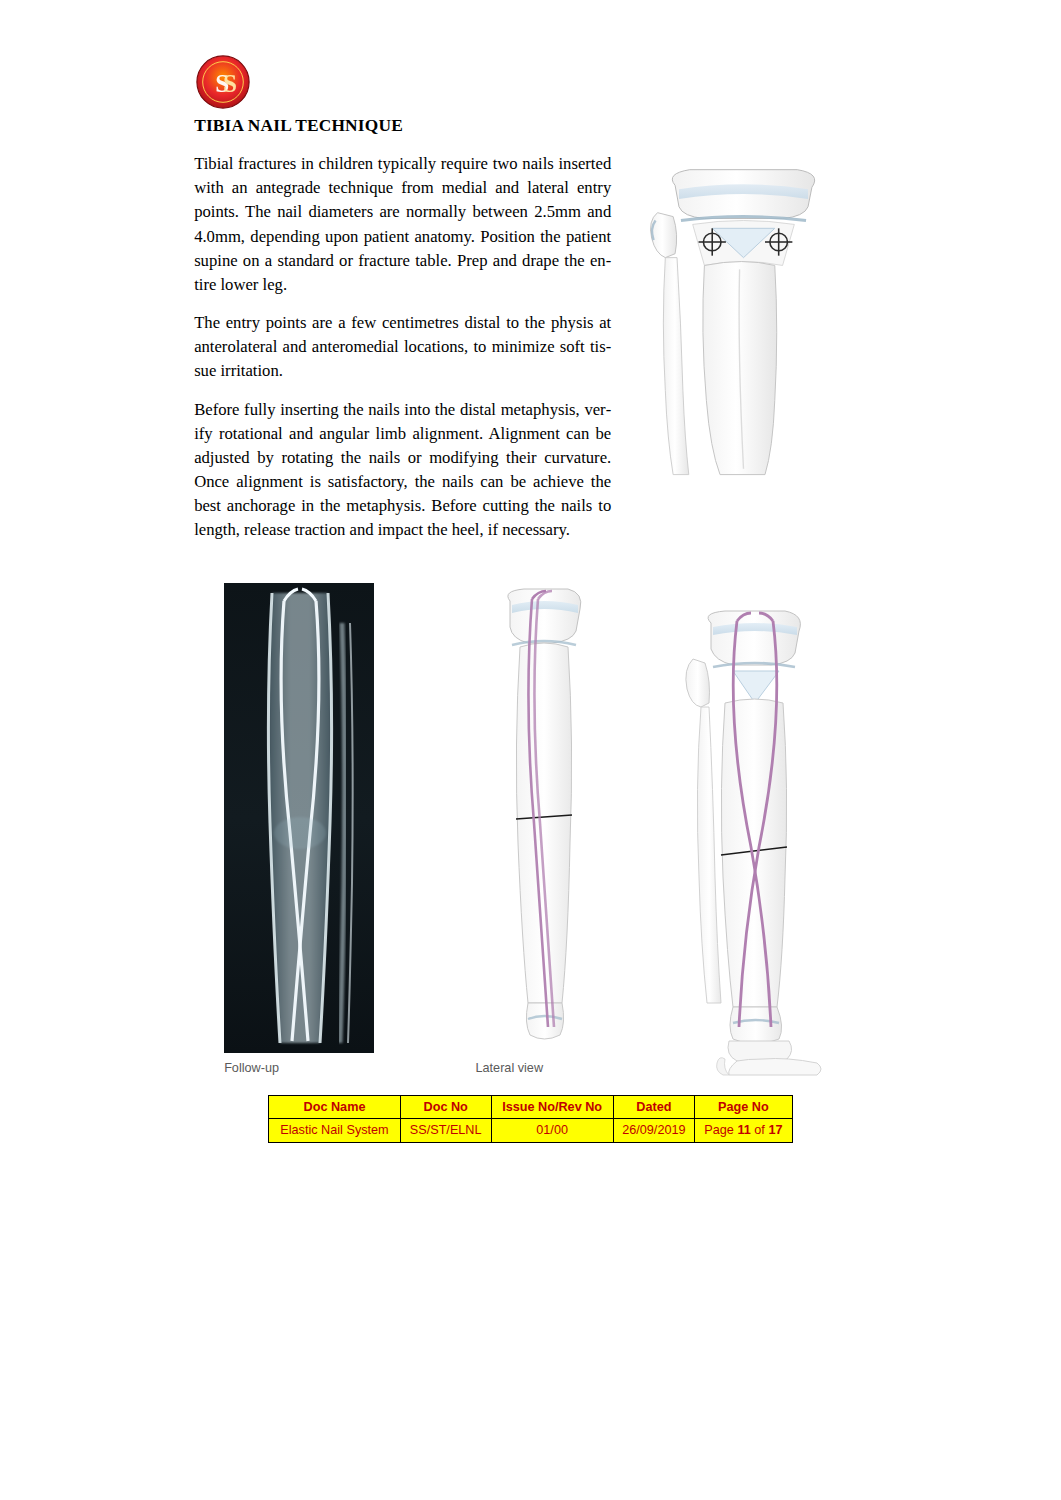S S
TIBIA NAIL TECHNIQUE
Tibial fractures in children typically require two nails inserted with an antegrade technique from medial and lateral entry points. The nail diameters are normally between 2.5mm and 4.0mm, depending upon patient anatomy. Position the patient supine on a standard or fracture table. Prep and drape the entire lower leg.
The entry points are a few centimetres distal to the physis at anterolateral and anteromedial locations, to minimize soft tissue irritation.
Before fully inserting the nails into the distal metaphysis, verify rotational and angular limb alignment. Alignment can be adjusted by rotating the nails or modifying their curvature. Once alignment is satisfactory, the nails can be achieve the best anchorage in the metaphysis. Before cutting the nails to length, release traction and impact the heel, if necessary.
Follow-up
Lateral view
| Doc Name | Doc No | Issue No/Rev No | Dated | Page No |
| --- | --- | --- | --- | --- |
| Elastic Nail System | SS/ST/ELNL | 01/00 | 26/09/2019 | Page 11 of 17 |